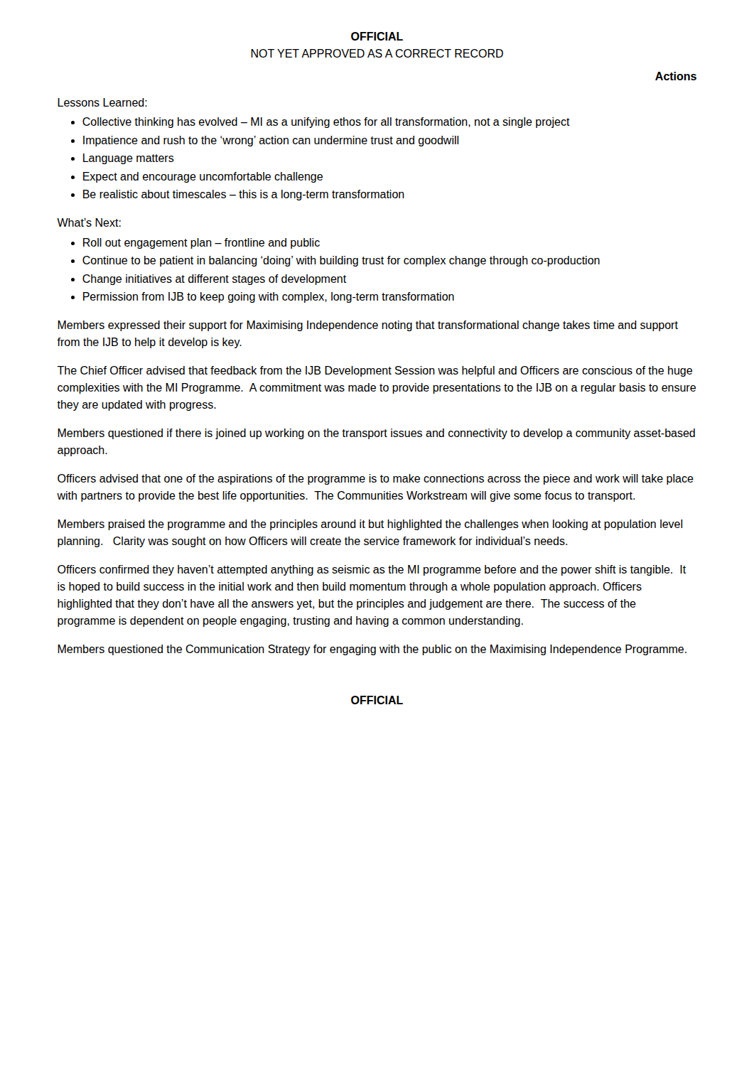OFFICIAL
NOT YET APPROVED AS A CORRECT RECORD
Actions
Lessons Learned:
Collective thinking has evolved – MI as a unifying ethos for all transformation, not a single project
Impatience and rush to the ‘wrong’ action can undermine trust and goodwill
Language matters
Expect and encourage uncomfortable challenge
Be realistic about timescales – this is a long-term transformation
What’s Next:
Roll out engagement plan – frontline and public
Continue to be patient in balancing ‘doing’ with building trust for complex change through co-production
Change initiatives at different stages of development
Permission from IJB to keep going with complex, long-term transformation
Members expressed their support for Maximising Independence noting that transformational change takes time and support from the IJB to help it develop is key.
The Chief Officer advised that feedback from the IJB Development Session was helpful and Officers are conscious of the huge complexities with the MI Programme. A commitment was made to provide presentations to the IJB on a regular basis to ensure they are updated with progress.
Members questioned if there is joined up working on the transport issues and connectivity to develop a community asset-based approach.
Officers advised that one of the aspirations of the programme is to make connections across the piece and work will take place with partners to provide the best life opportunities. The Communities Workstream will give some focus to transport.
Members praised the programme and the principles around it but highlighted the challenges when looking at population level planning. Clarity was sought on how Officers will create the service framework for individual’s needs.
Officers confirmed they haven’t attempted anything as seismic as the MI programme before and the power shift is tangible. It is hoped to build success in the initial work and then build momentum through a whole population approach. Officers highlighted that they don’t have all the answers yet, but the principles and judgement are there. The success of the programme is dependent on people engaging, trusting and having a common understanding.
Members questioned the Communication Strategy for engaging with the public on the Maximising Independence Programme.
OFFICIAL